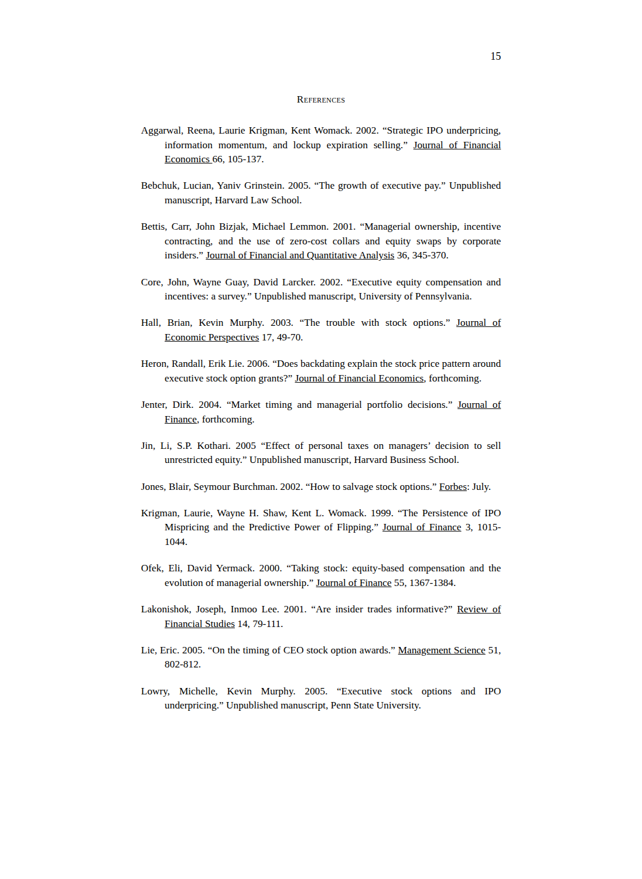15
References
Aggarwal, Reena, Laurie Krigman, Kent Womack. 2002. “Strategic IPO underpricing, information momentum, and lockup expiration selling.” Journal of Financial Economics 66, 105-137.
Bebchuk, Lucian, Yaniv Grinstein. 2005. “The growth of executive pay.” Unpublished manuscript, Harvard Law School.
Bettis, Carr, John Bizjak, Michael Lemmon. 2001. “Managerial ownership, incentive contracting, and the use of zero-cost collars and equity swaps by corporate insiders.” Journal of Financial and Quantitative Analysis 36, 345-370.
Core, John, Wayne Guay, David Larcker. 2002. “Executive equity compensation and incentives: a survey.” Unpublished manuscript, University of Pennsylvania.
Hall, Brian, Kevin Murphy. 2003. “The trouble with stock options.” Journal of Economic Perspectives 17, 49-70.
Heron, Randall, Erik Lie. 2006. “Does backdating explain the stock price pattern around executive stock option grants?” Journal of Financial Economics, forthcoming.
Jenter, Dirk. 2004. “Market timing and managerial portfolio decisions.” Journal of Finance, forthcoming.
Jin, Li, S.P. Kothari. 2005 “Effect of personal taxes on managers’ decision to sell unrestricted equity.” Unpublished manuscript, Harvard Business School.
Jones, Blair, Seymour Burchman. 2002. “How to salvage stock options.” Forbes: July.
Krigman, Laurie, Wayne H. Shaw, Kent L. Womack. 1999. “The Persistence of IPO Mispricing and the Predictive Power of Flipping.” Journal of Finance 3, 1015-1044.
Ofek, Eli, David Yermack. 2000. “Taking stock: equity-based compensation and the evolution of managerial ownership.” Journal of Finance 55, 1367-1384.
Lakonishok, Joseph, Inmoo Lee. 2001. “Are insider trades informative?” Review of Financial Studies 14, 79-111.
Lie, Eric. 2005. “On the timing of CEO stock option awards.” Management Science 51, 802-812.
Lowry, Michelle, Kevin Murphy. 2005. “Executive stock options and IPO underpricing.” Unpublished manuscript, Penn State University.